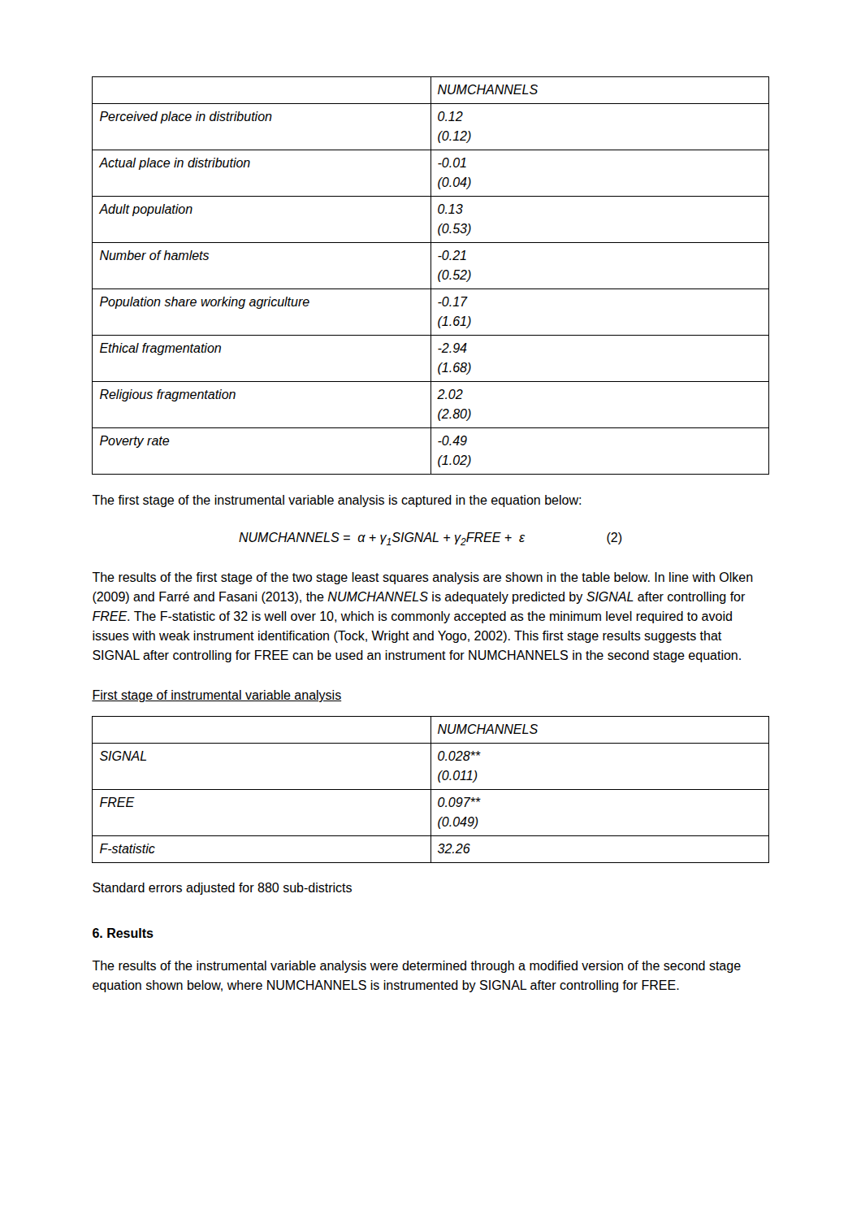| | NUMCHANNELS |
| Perceived place in distribution | 0.12 (0.12) |
| Actual place in distribution | -0.01 (0.04) |
| Adult population | 0.13 (0.53) |
| Number of hamlets | -0.21 (0.52) |
| Population share working agriculture | -0.17 (1.61) |
| Ethical fragmentation | -2.94 (1.68) |
| Religious fragmentation | 2.02 (2.80) |
| Poverty rate | -0.49 (1.02) |
The first stage of the instrumental variable analysis is captured in the equation below:
NUMCHANNELS = α + γ1SIGNAL + γ2FREE + ε (2)
The results of the first stage of the two stage least squares analysis are shown in the table below. In line with Olken (2009) and Farré and Fasani (2013), the NUMCHANNELS is adequately predicted by SIGNAL after controlling for FREE. The F-statistic of 32 is well over 10, which is commonly accepted as the minimum level required to avoid issues with weak instrument identification (Tock, Wright and Yogo, 2002). This first stage results suggests that SIGNAL after controlling for FREE can be used an instrument for NUMCHANNELS in the second stage equation.
First stage of instrumental variable analysis
| | NUMCHANNELS |
| SIGNAL | 0.028** (0.011) |
| FREE | 0.097** (0.049) |
| F-statistic | 32.26 |
Standard errors adjusted for 880 sub-districts
6. Results
The results of the instrumental variable analysis were determined through a modified version of the second stage equation shown below, where NUMCHANNELS is instrumented by SIGNAL after controlling for FREE.